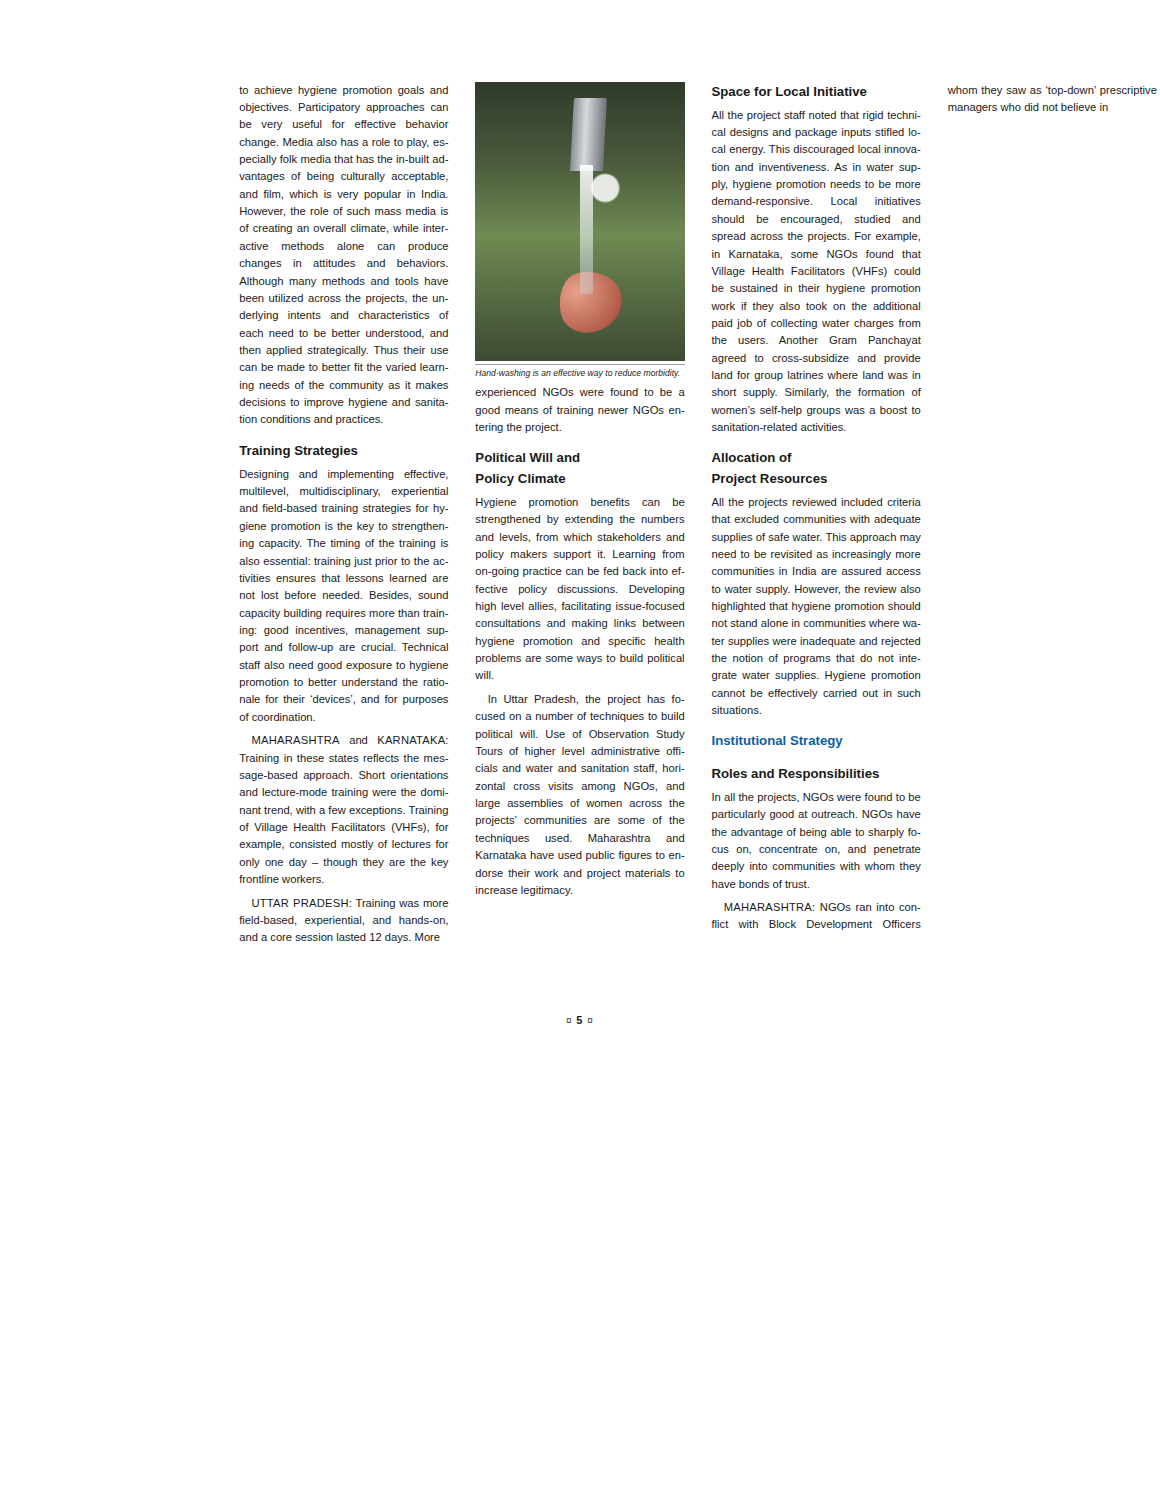to achieve hygiene promotion goals and objectives. Participatory approaches can be very useful for effective behavior change. Media also has a role to play, especially folk media that has the in-built advantages of being culturally acceptable, and film, which is very popular in India. However, the role of such mass media is of creating an overall climate, while interactive methods alone can produce changes in attitudes and behaviors. Although many methods and tools have been utilized across the projects, the underlying intents and characteristics of each need to be better understood, and then applied strategically. Thus their use can be made to better fit the varied learning needs of the community as it makes decisions to improve hygiene and sanitation conditions and practices.
Training Strategies
Designing and implementing effective, multilevel, multidisciplinary, experiential and field-based training strategies for hygiene promotion is the key to strengthening capacity. The timing of the training is also essential: training just prior to the activities ensures that lessons learned are not lost before needed. Besides, sound capacity building requires more than training: good incentives, management support and follow-up are crucial. Technical staff also need good exposure to hygiene promotion to better understand the rationale for their ‘devices’, and for purposes of coordination.
MAHARASHTRA and KARNATAKA: Training in these states reflects the message-based approach. Short orientations and lecture-mode training were the dominant trend, with a few exceptions. Training of Village Health Facilitators (VHFs), for example, consisted mostly of lectures for only one day – though they are the key frontline workers.
UTTAR PRADESH: Training was more field-based, experiential, and hands-on, and a core session lasted 12 days. More
Hand-washing is an effective way to reduce morbidity.
experienced NGOs were found to be a good means of training newer NGOs entering the project.
Political Will and
Policy Climate
Hygiene promotion benefits can be strengthened by extending the numbers and levels, from which stakeholders and policy makers support it. Learning from on-going practice can be fed back into effective policy discussions. Developing high level allies, facilitating issue-focused consultations and making links between hygiene promotion and specific health problems are some ways to build political will.
In Uttar Pradesh, the project has focused on a number of techniques to build political will. Use of Observation Study Tours of higher level administrative officials and water and sanitation staff, horizontal cross visits among NGOs, and large assemblies of women across the projects’ communities are some of the techniques used. Maharashtra and Karnataka have used public figures to endorse their work and project materials to increase legitimacy.
Space for Local Initiative
All the project staff noted that rigid technical designs and package inputs stifled local energy. This discouraged local innovation and inventiveness. As in water supply, hygiene promotion needs to be more demand-responsive. Local initiatives should be encouraged, studied and spread across the projects. For example, in Karnataka, some NGOs found that Village Health Facilitators (VHFs) could be sustained in their hygiene promotion work if they also took on the additional paid job of collecting water charges from the users. Another Gram Panchayat agreed to cross-subsidize and provide land for group latrines where land was in short supply. Similarly, the formation of women’s self-help groups was a boost to sanitation-related activities.
Allocation of
Project Resources
All the projects reviewed included criteria that excluded communities with adequate supplies of safe water. This approach may need to be revisited as increasingly more communities in India are assured access to water supply. However, the review also highlighted that hygiene promotion should not stand alone in communities where water supplies were inadequate and rejected the notion of programs that do not integrate water supplies. Hygiene promotion cannot be effectively carried out in such situations.
Institutional Strategy
Roles and Responsibilities
In all the projects, NGOs were found to be particularly good at outreach. NGOs have the advantage of being able to sharply focus on, concentrate on, and penetrate deeply into communities with whom they have bonds of trust.
MAHARASHTRA: NGOs ran into conflict with Block Development Officers whom they saw as ‘top-down’ prescriptive managers who did not believe in
¤5¤